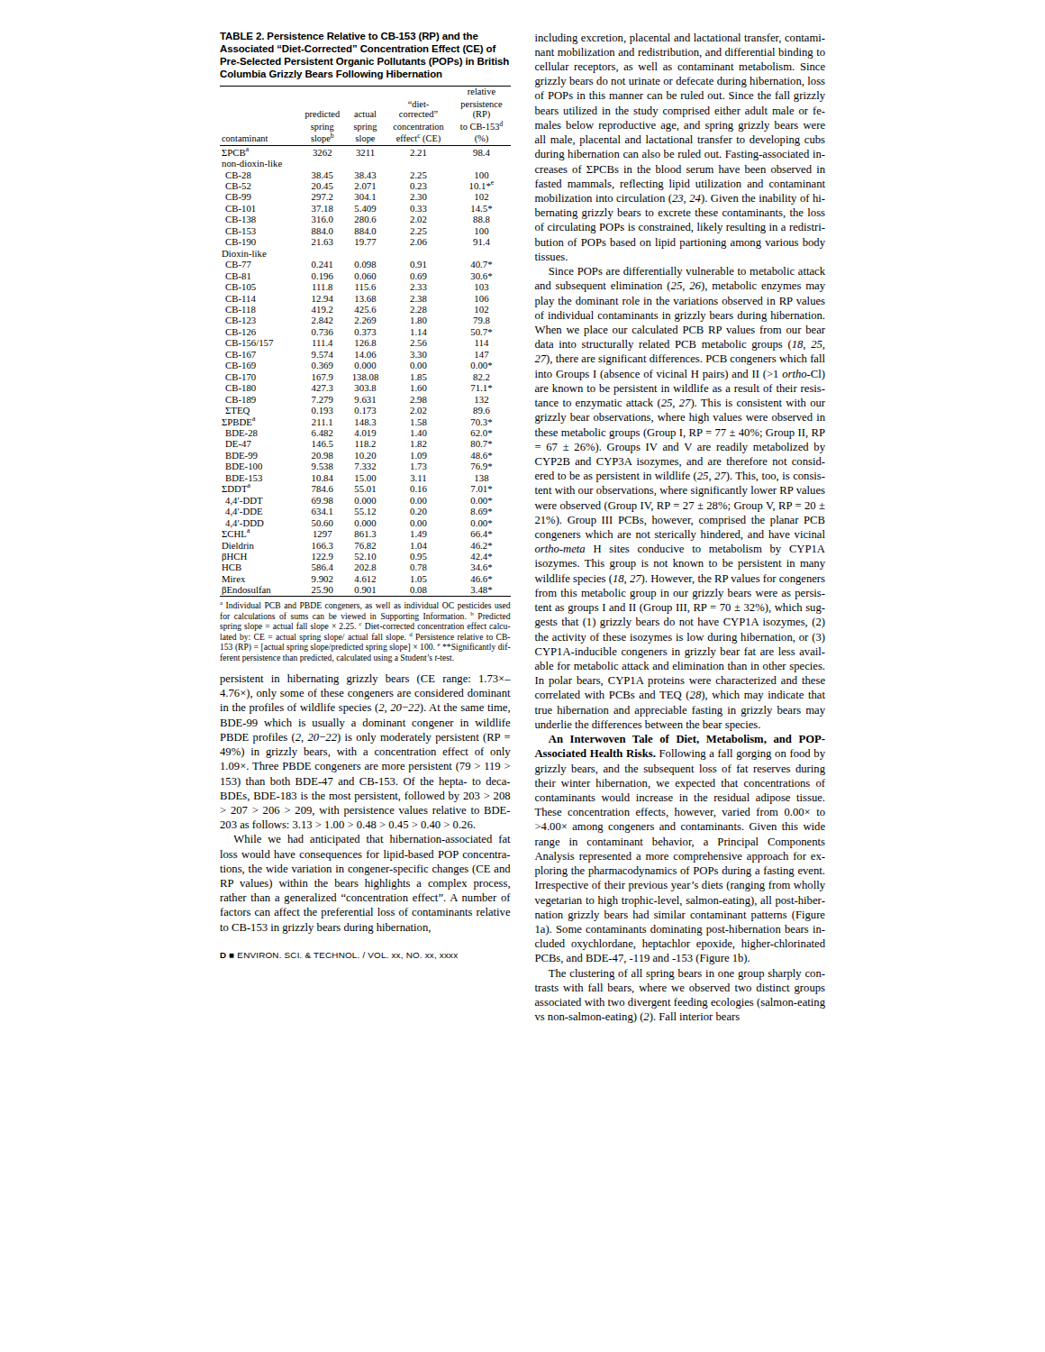TABLE 2. Persistence Relative to CB-153 (RP) and the Associated “Diet-Corrected” Concentration Effect (CE) of Pre-Selected Persistent Organic Pollutants (POPs) in British Columbia Grizzly Bears Following Hibernation
| | | | | relative |
| --- | --- | --- | --- | --- |
| | predicted | actual | “diet- corrected” | persistence (RP) |
| | spring | spring | concentration | to CB-153 d |
| contaminant | slope b | slope | effect c (CE) | (%) |
| ΣPCB a | 3262 | 3211 | 2.21 | 98.4 |
| non-dioxin-like | | | | |
| CB-28 | 38.45 | 38.43 | 2.25 | 100 |
| CB-52 | 20.45 | 2.071 | 0.23 | 10.1* e |
| CB-99 | 297.2 | 304.1 | 2.30 | 102 |
| CB-101 | 37.18 | 5.409 | 0.33 | 14.5* |
| CB-138 | 316.0 | 280.6 | 2.02 | 88.8 |
| CB-153 | 884.0 | 884.0 | 2.25 | 100 |
| CB-190 | 21.63 | 19.77 | 2.06 | 91.4 |
| Dioxin-like | | | | |
| CB-77 | 0.241 | 0.098 | 0.91 | 40.7* |
| CB-81 | 0.196 | 0.060 | 0.69 | 30.6* |
| CB-105 | 111.8 | 115.6 | 2.33 | 103 |
| CB-114 | 12.94 | 13.68 | 2.38 | 106 |
| CB-118 | 419.2 | 425.6 | 2.28 | 102 |
| CB-123 | 2.842 | 2.269 | 1.80 | 79.8 |
| CB-126 | 0.736 | 0.373 | 1.14 | 50.7* |
| CB-156/157 | 111.4 | 126.8 | 2.56 | 114 |
| CB-167 | 9.574 | 14.06 | 3.30 | 147 |
| CB-169 | 0.369 | 0.000 | 0.00 | 0.00* |
| CB-170 | 167.9 | 138.08 | 1.85 | 82.2 |
| CB-180 | 427.3 | 303.8 | 1.60 | 71.1* |
| CB-189 | 7.279 | 9.631 | 2.98 | 132 |
| ΣTEQ | 0.193 | 0.173 | 2.02 | 89.6 |
| ΣPBDE a | 211.1 | 148.3 | 1.58 | 70.3* |
| BDE-28 | 6.482 | 4.019 | 1.40 | 62.0* |
| DE-47 | 146.5 | 118.2 | 1.82 | 80.7* |
| BDE-99 | 20.98 | 10.20 | 1.09 | 48.6* |
| BDE-100 | 9.538 | 7.332 | 1.73 | 76.9* |
| BDE-153 | 10.84 | 15.00 | 3.11 | 138 |
| ΣDDT a | 784.6 | 55.01 | 0.16 | 7.01* |
| 4,4′-DDT | 69.98 | 0.000 | 0.00 | 0.00* |
| 4,4′-DDE | 634.1 | 55.12 | 0.20 | 8.69* |
| 4,4′-DDD | 50.60 | 0.000 | 0.00 | 0.00* |
| ΣCHL a | 1297 | 861.3 | 1.49 | 66.4* |
| Dieldrin | 166.3 | 76.82 | 1.04 | 46.2* |
| β HCH | 122.9 | 52.10 | 0.95 | 42.4* |
| HCB | 586.4 | 202.8 | 0.78 | 34.6* |
| Mirex | 9.902 | 4.612 | 1.05 | 46.6* |
| β Endosulfan | 25.90 | 0.901 | 0.08 | 3.48* |
a Individual PCB and PBDE congeners, as well as individual OC pesticides used for calculations of sums can be viewed in Supporting Information. b Predicted spring slope = actual fall slope × 2.25. c Diet-corrected concentration effect calculated by: CE = actual spring slope/ actual fall slope. d Persistence relative to CB-153 (RP) = [actual spring slope/predicted spring slope] × 100. e **Significantly different persistence than predicted, calculated using a Student’s t-test.
persistent in hibernating grizzly bears (CE range: 1.73×–4.76×), only some of these congeners are considered dominant in the profiles of wildlife species (2, 20−22). At the same time, BDE-99 which is usually a dominant congener in wildlife PBDE profiles (2, 20−22) is only moderately persistent (RP = 49%) in grizzly bears, with a concentration effect of only 1.09×. Three PBDE congeners are more persistent (79 > 119 > 153) than both BDE-47 and CB-153. Of the hepta- to deca-BDEs, BDE-183 is the most persistent, followed by 203 > 208 > 207 > 206 > 209, with persistence values relative to BDE-203 as follows: 3.13 > 1.00 > 0.48 > 0.45 > 0.40 > 0.26.
While we had anticipated that hibernation-associated fat loss would have consequences for lipid-based POP concentrations, the wide variation in congener-specific changes (CE and RP values) within the bears highlights a complex process, rather than a generalized “concentration effect”. A number of factors can affect the preferential loss of contaminants relative to CB-153 in grizzly bears during hibernation,
D ■ ENVIRON. SCI. & TECHNOL. / VOL. xx, NO. xx, xxxx
including excretion, placental and lactational transfer, contaminant mobilization and redistribution, and differential binding to cellular receptors, as well as contaminant metabolism. Since grizzly bears do not urinate or defecate during hibernation, loss of POPs in this manner can be ruled out. Since the fall grizzly bears utilized in the study comprised either adult male or females below reproductive age, and spring grizzly bears were all male, placental and lactational transfer to developing cubs during hibernation can also be ruled out. Fasting-associated increases of ΣPCBs in the blood serum have been observed in fasted mammals, reflecting lipid utilization and contaminant mobilization into circulation (23, 24). Given the inability of hibernating grizzly bears to excrete these contaminants, the loss of circulating POPs is constrained, likely resulting in a redistribution of POPs based on lipid partioning among various body tissues.
Since POPs are differentially vulnerable to metabolic attack and subsequent elimination (25, 26), metabolic enzymes may play the dominant role in the variations observed in RP values of individual contaminants in grizzly bears during hibernation. When we place our calculated PCB RP values from our bear data into structurally related PCB metabolic groups (18, 25, 27), there are significant differences. PCB congeners which fall into Groups I (absence of vicinal H pairs) and II (>1 ortho-Cl) are known to be persistent in wildlife as a result of their resistance to enzymatic attack (25, 27). This is consistent with our grizzly bear observations, where high values were observed in these metabolic groups (Group I, RP = 77 ± 40%; Group II, RP = 67 ± 26%). Groups IV and V are readily metabolized by CYP2B and CYP3A isozymes, and are therefore not considered to be as persistent in wildlife (25, 27). This, too, is consistent with our observations, where significantly lower RP values were observed (Group IV, RP = 27 ± 28%; Group V, RP = 20 ± 21%). Group III PCBs, however, comprised the planar PCB congeners which are not sterically hindered, and have vicinal ortho-meta H sites conducive to metabolism by CYP1A isozymes. This group is not known to be persistent in many wildlife species (18, 27). However, the RP values for congeners from this metabolic group in our grizzly bears were as persistent as groups I and II (Group III, RP = 70 ± 32%), which suggests that (1) grizzly bears do not have CYP1A isozymes, (2) the activity of these isozymes is low during hibernation, or (3) CYP1A-inducible congeners in grizzly bear fat are less available for metabolic attack and elimination than in other species. In polar bears, CYP1A proteins were characterized and these correlated with PCBs and TEQ (28), which may indicate that true hibernation and appreciable fasting in grizzly bears may underlie the differences between the bear species.
An Interwoven Tale of Diet, Metabolism, and POP-Associated Health Risks. Following a fall gorging on food by grizzly bears, and the subsequent loss of fat reserves during their winter hibernation, we expected that concentrations of contaminants would increase in the residual adipose tissue. These concentration effects, however, varied from 0.00× to >4.00× among congeners and contaminants. Given this wide range in contaminant behavior, a Principal Components Analysis represented a more comprehensive approach for exploring the pharmacodynamics of POPs during a fasting event. Irrespective of their previous year’s diets (ranging from wholly vegetarian to high trophic-level, salmon-eating), all post-hibernation grizzly bears had similar contaminant patterns (Figure 1a). Some contaminants dominating post-hibernation bears included oxychlordane, heptachlor epoxide, higher-chlorinated PCBs, and BDE-47, -119 and -153 (Figure 1b).
The clustering of all spring bears in one group sharply contrasts with fall bears, where we observed two distinct groups associated with two divergent feeding ecologies (salmon-eating vs non-salmon-eating) (2). Fall interior bears